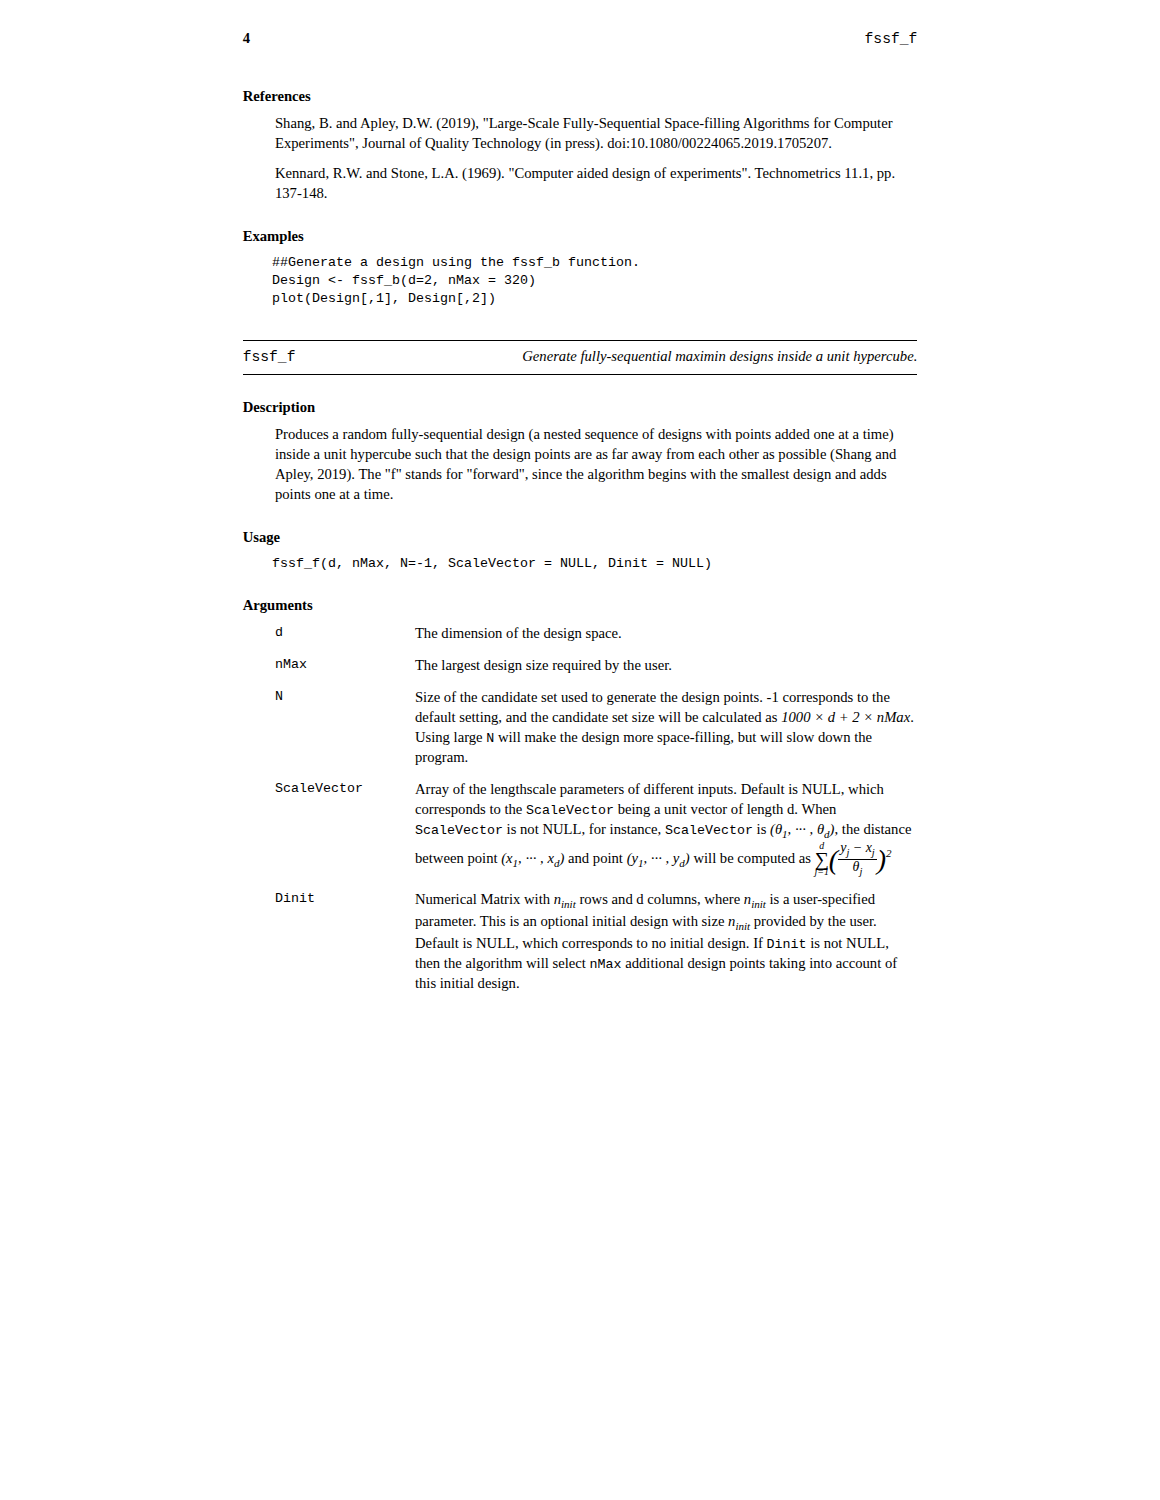4 fssf_f
References
Shang, B. and Apley, D.W. (2019), "Large-Scale Fully-Sequential Space-filling Algorithms for Computer Experiments", Journal of Quality Technology (in press). doi:10.1080/00224065.2019.1705207.
Kennard, R.W. and Stone, L.A. (1969). "Computer aided design of experiments". Technometrics 11.1, pp. 137-148.
Examples
##Generate a design using the fssf_b function.
Design <- fssf_b(d=2, nMax = 320)
plot(Design[,1], Design[,2])
fssf_f Generate fully-sequential maximin designs inside a unit hypercube.
Description
Produces a random fully-sequential design (a nested sequence of designs with points added one at a time) inside a unit hypercube such that the design points are as far away from each other as possible (Shang and Apley, 2019). The "f" stands for "forward", since the algorithm begins with the smallest design and adds points one at a time.
Usage
fssf_f(d, nMax, N=-1, ScaleVector = NULL, Dinit = NULL)
Arguments
| d | The dimension of the design space. |
| nMax | The largest design size required by the user. |
| N | Size of the candidate set used to generate the design points. -1 corresponds to the default setting, and the candidate set size will be calculated as 1000 × d + 2 × nMax . Using large N will make the design more space-filling, but will slow down the program. |
| ScaleVector | Array of the lengthscale parameters of different inputs. Default is NULL, which corresponds to the ScaleVector being a unit vector of length d. When ScaleVector is not NULL, for instance, ScaleVector is (θ 1 , ··· , θ d ) , the distance between point (x 1 , ··· , x d ) and point (y 1 , ··· , y d ) will be computed as d ∑ j=1 ( y j − x j θ j ) 2 |
| Dinit | Numerical Matrix with n init rows and d columns, where n init is a user-specified parameter. This is an optional initial design with size n init provided by the user. Default is NULL, which corresponds to no initial design. If Dinit is not NULL, then the algorithm will select nMax additional design points taking into account of this initial design. |